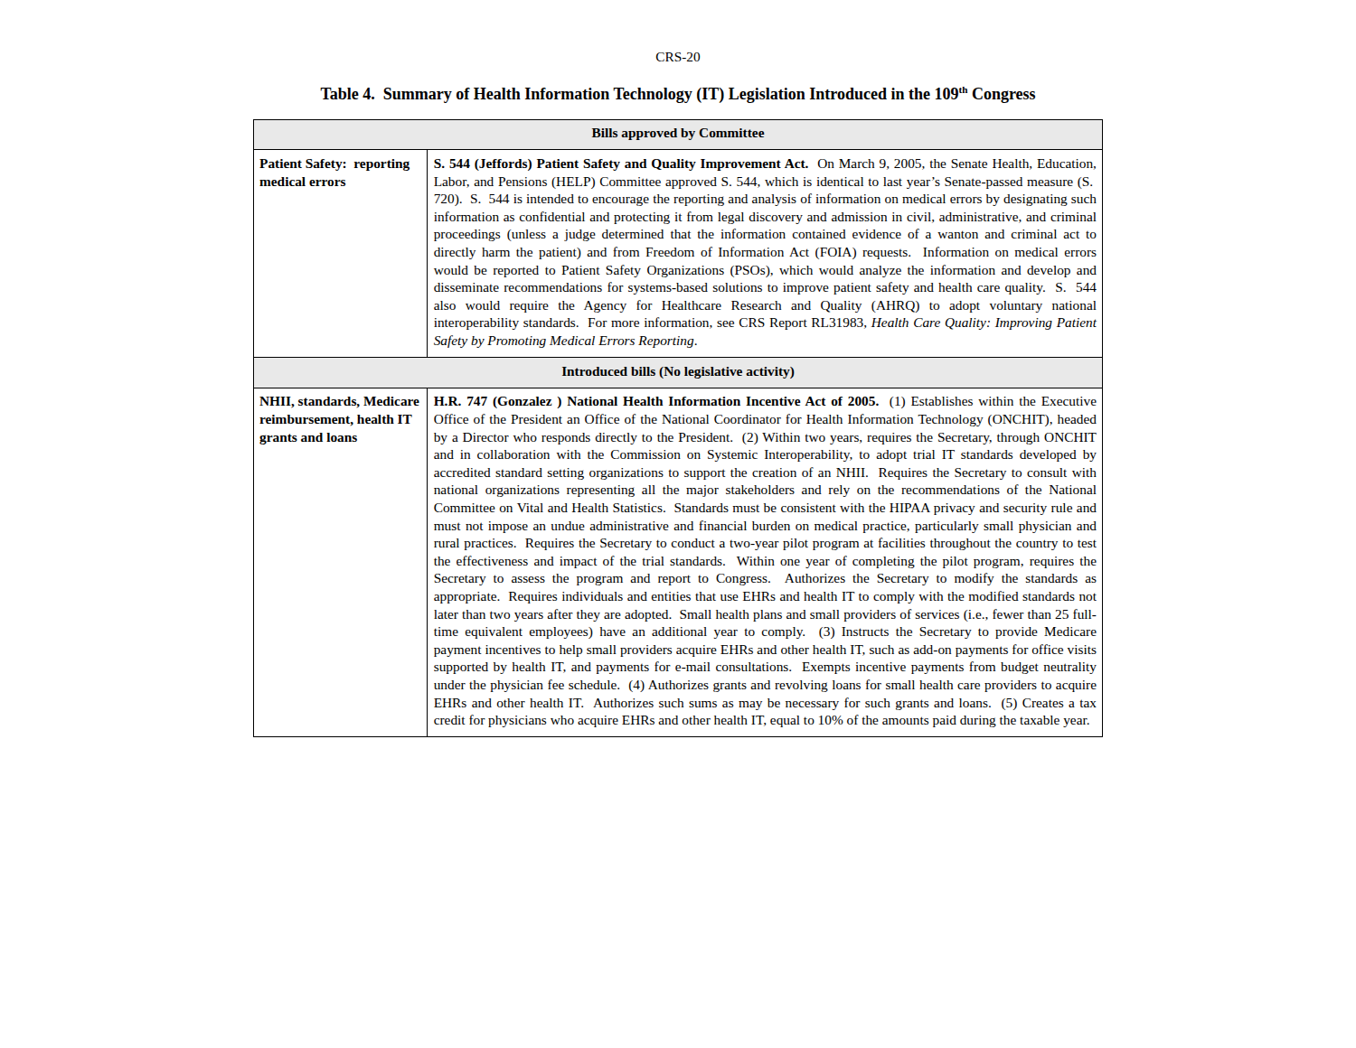CRS-20
Table 4. Summary of Health Information Technology (IT) Legislation Introduced in the 109th Congress
| Bills approved by Committee |
| Patient Safety: reporting medical errors | S. 544 (Jeffords) Patient Safety and Quality Improvement Act. On March 9, 2005, the Senate Health, Education, Labor, and Pensions (HELP) Committee approved S. 544, which is identical to last year’s Senate-passed measure (S. 720). S. 544 is intended to encourage the reporting and analysis of information on medical errors by designating such information as confidential and protecting it from legal discovery and admission in civil, administrative, and criminal proceedings (unless a judge determined that the information contained evidence of a wanton and criminal act to directly harm the patient) and from Freedom of Information Act (FOIA) requests. Information on medical errors would be reported to Patient Safety Organizations (PSOs), which would analyze the information and develop and disseminate recommendations for systems-based solutions to improve patient safety and health care quality. S. 544 also would require the Agency for Healthcare Research and Quality (AHRQ) to adopt voluntary national interoperability standards. For more information, see CRS Report RL31983, Health Care Quality: Improving Patient Safety by Promoting Medical Errors Reporting . |
| Introduced bills (No legislative activity) |
| NHII, standards, Medicare reimbursement, health IT grants and loans | H.R. 747 (Gonzalez ) National Health Information Incentive Act of 2005. (1) Establishes within the Executive Office of the President an Office of the National Coordinator for Health Information Technology (ONCHIT), headed by a Director who responds directly to the President. (2) Within two years, requires the Secretary, through ONCHIT and in collaboration with the Commission on Systemic Interoperability, to adopt trial IT standards developed by accredited standard setting organizations to support the creation of an NHII. Requires the Secretary to consult with national organizations representing all the major stakeholders and rely on the recommendations of the National Committee on Vital and Health Statistics. Standards must be consistent with the HIPAA privacy and security rule and must not impose an undue administrative and financial burden on medical practice, particularly small physician and rural practices. Requires the Secretary to conduct a two-year pilot program at facilities throughout the country to test the effectiveness and impact of the trial standards. Within one year of completing the pilot program, requires the Secretary to assess the program and report to Congress. Authorizes the Secretary to modify the standards as appropriate. Requires individuals and entities that use EHRs and health IT to comply with the modified standards not later than two years after they are adopted. Small health plans and small providers of services (i.e., fewer than 25 full-time equivalent employees) have an additional year to comply. (3) Instructs the Secretary to provide Medicare payment incentives to help small providers acquire EHRs and other health IT, such as add-on payments for office visits supported by health IT, and payments for e-mail consultations. Exempts incentive payments from budget neutrality under the physician fee schedule. (4) Authorizes grants and revolving loans for small health care providers to acquire EHRs and other health IT. Authorizes such sums as may be necessary for such grants and loans. (5) Creates a tax credit for physicians who acquire EHRs and other health IT, equal to 10% of the amounts paid during the taxable year. |